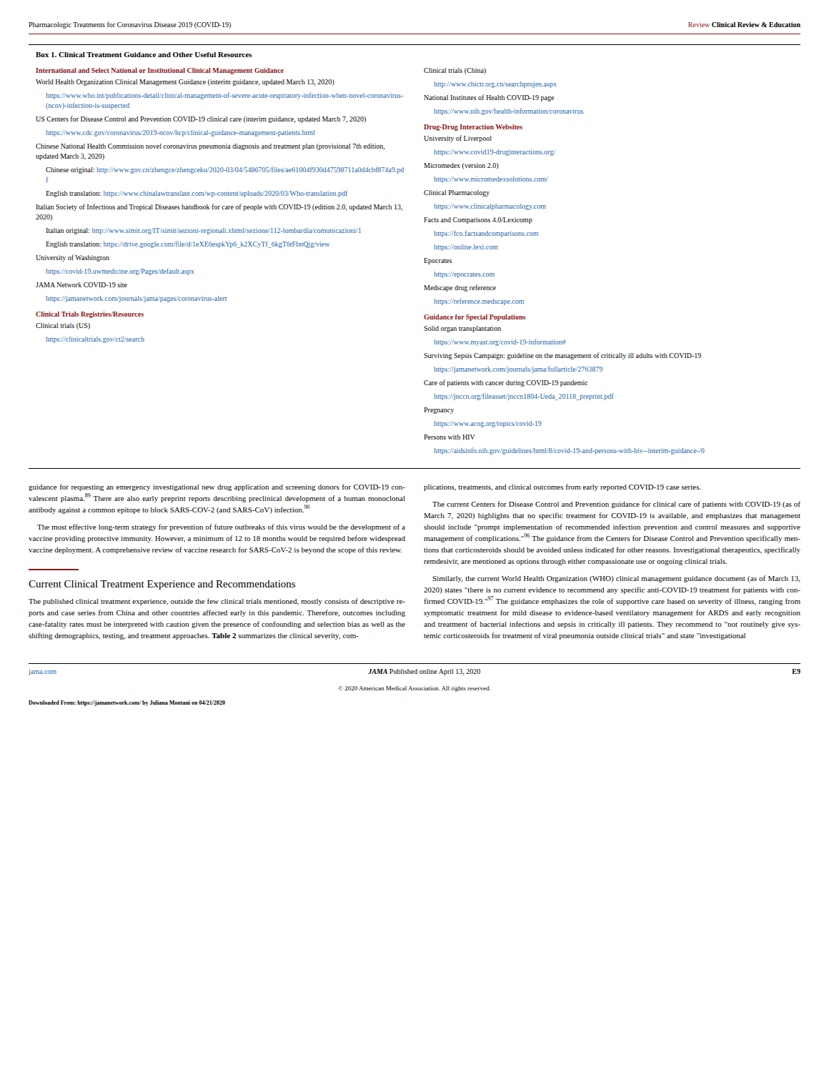Pharmacologic Treatments for Coronavirus Disease 2019 (COVID-19)
Review Clinical Review & Education
Box 1. Clinical Treatment Guidance and Other Useful Resources
International and Select National or Institutional Clinical Management Guidance
World Health Organization Clinical Management Guidance (interim guidance, updated March 13, 2020)
https://www.who.int/publications-detail/clinical-management-of-severe-acute-respiratory-infection-when-novel-coronavirus-(ncov)-infection-is-suspected
US Centers for Disease Control and Prevention COVID-19 clinical care (interim guidance, updated March 7, 2020)
https://www.cdc.gov/coronavirus/2019-ncov/hcp/clinical-guidance-management-patients.html
Chinese National Health Commission novel coronavirus pneumonia diagnosis and treatment plan (provisional 7th edition, updated March 3, 2020)
Chinese original: http://www.gov.cn/zhengce/zhengceku/2020-03/04/5486705/files/ae61004f930d47598711a0d4cbf874a9.pdf
English translation: https://www.chinalawtranslate.com/wp-content/uploads/2020/03/Who-translation.pdf
Italian Society of Infectious and Tropical Diseases handbook for care of people with COVID-19 (edition 2.0, updated March 13, 2020)
Italian original: http://www.simit.org/IT/simit/sezioni-regionali.xhtml/sezione/112-lombardia/comunicazioni/1
English translation: https://drive.google.com/file/d/1eXE6espkYp6_k2XCyTf_6kgT6tFbnQjg/view
University of Washington
https://covid-19.uwmedicine.org/Pages/default.aspx
JAMA Network COVID-19 site
https://jamanetwork.com/journals/jama/pages/coronavirus-alert
Clinical Trials Registries/Resources
Clinical trials (US)
https://clinicaltrials.gov/ct2/search
Clinical trials (China)
http://www.chictr.org.cn/searchprojen.aspx
National Institutes of Health COVID-19 page
https://www.nih.gov/health-information/coronavirus
Drug-Drug Interaction Websites
University of Liverpool
https://www.covid19-druginteractions.org/
Micromedex (version 2.0)
https://www.micromedexsolutions.com/
Clinical Pharmacology
https://www.clinicalpharmacology.com
Facts and Comparisons 4.0/Lexicomp
https://fco.factsandcomparisons.com
https://online.lexi.com
Epocrates
https://epocrates.com
Medscape drug reference
https://reference.medscape.com
Guidance for Special Populations
Solid organ transplantation
https://www.myast.org/covid-19-information#
Surviving Sepsis Campaign: guideline on the management of critically ill adults with COVID-19
https://jamanetwork.com/journals/jama/fullarticle/2763879
Care of patients with cancer during COVID-19 pandemic
https://jnccn.org/fileasset/jnccn1804-Ueda_20118_preprint.pdf
Pregnancy
https://www.acog.org/topics/covid-19
Persons with HIV
https://aidsinfo.nih.gov/guidelines/html/8/covid-19-and-persons-with-hiv--interim-guidance-/0
guidance for requesting an emergency investigational new drug application and screening donors for COVID-19 convalescent plasma.89 There are also early preprint reports describing preclinical development of a human monoclonal antibody against a common epitope to block SARS-COV-2 (and SARS-CoV) infection.90
The most effective long-term strategy for prevention of future outbreaks of this virus would be the development of a vaccine providing protective immunity. However, a minimum of 12 to 18 months would be required before widespread vaccine deployment. A comprehensive review of vaccine research for SARS-CoV-2 is beyond the scope of this review.
Current Clinical Treatment Experience and Recommendations
The published clinical treatment experience, outside the few clinical trials mentioned, mostly consists of descriptive reports and case series from China and other countries affected early in this pandemic. Therefore, outcomes including case-fatality rates must be interpreted with caution given the presence of confounding and selection bias as well as the shifting demographics, testing, and treatment approaches. Table 2 summarizes the clinical severity, com-
plications, treatments, and clinical outcomes from early reported COVID-19 case series.
The current Centers for Disease Control and Prevention guidance for clinical care of patients with COVID-19 (as of March 7, 2020) highlights that no specific treatment for COVID-19 is available, and emphasizes that management should include "prompt implementation of recommended infection prevention and control measures and supportive management of complications."96 The guidance from the Centers for Disease Control and Prevention specifically mentions that corticosteroids should be avoided unless indicated for other reasons. Investigational therapeutics, specifically remdesivir, are mentioned as options through either compassionate use or ongoing clinical trials.
Similarly, the current World Health Organization (WHO) clinical management guidance document (as of March 13, 2020) states "there is no current evidence to recommend any specific anti-COVID-19 treatment for patients with confirmed COVID-19."97 The guidance emphasizes the role of supportive care based on severity of illness, ranging from symptomatic treatment for mild disease to evidence-based ventilatory management for ARDS and early recognition and treatment of bacterial infections and sepsis in critically ill patients. They recommend to "not routinely give systemic corticosteroids for treatment of viral pneumonia outside clinical trials" and state "investigational
jama.com
JAMA Published online April 13, 2020
E9
© 2020 American Medical Association. All rights reserved.
Downloaded From: https://jamanetwork.com/ by Juliana Montani on 04/21/2020